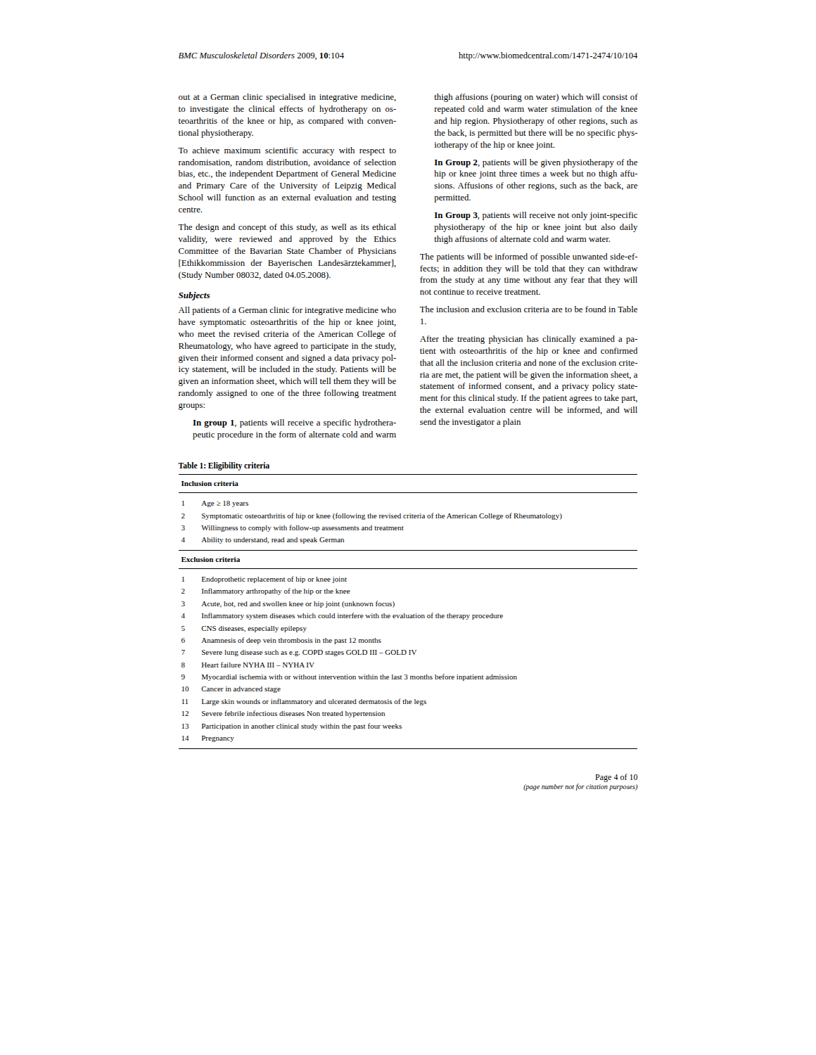BMC Musculoskeletal Disorders 2009, 10:104
http://www.biomedcentral.com/1471-2474/10/104
out at a German clinic specialised in integrative medicine, to investigate the clinical effects of hydrotherapy on osteoarthritis of the knee or hip, as compared with conventional physiotherapy.
To achieve maximum scientific accuracy with respect to randomisation, random distribution, avoidance of selection bias, etc., the independent Department of General Medicine and Primary Care of the University of Leipzig Medical School will function as an external evaluation and testing centre.
The design and concept of this study, as well as its ethical validity, were reviewed and approved by the Ethics Committee of the Bavarian State Chamber of Physicians [Ethikkommission der Bayerischen Landesärztekammer], (Study Number 08032, dated 04.05.2008).
Subjects
All patients of a German clinic for integrative medicine who have symptomatic osteoarthritis of the hip or knee joint, who meet the revised criteria of the American College of Rheumatology, who have agreed to participate in the study, given their informed consent and signed a data privacy policy statement, will be included in the study. Patients will be given an information sheet, which will tell them they will be randomly assigned to one of the three following treatment groups:
In group 1, patients will receive a specific hydrotherapeutic procedure in the form of alternate cold and warm thigh affusions (pouring on water) which will consist of repeated cold and warm water stimulation of the knee and hip region. Physiotherapy of other regions, such as the back, is permitted but there will be no specific physiotherapy of the hip or knee joint.
In Group 2, patients will be given physiotherapy of the hip or knee joint three times a week but no thigh affusions. Affusions of other regions, such as the back, are permitted.
In Group 3, patients will receive not only joint-specific physiotherapy of the hip or knee joint but also daily thigh affusions of alternate cold and warm water.
The patients will be informed of possible unwanted side-effects; in addition they will be told that they can withdraw from the study at any time without any fear that they will not continue to receive treatment.
The inclusion and exclusion criteria are to be found in Table 1.
After the treating physician has clinically examined a patient with osteoarthritis of the hip or knee and confirmed that all the inclusion criteria and none of the exclusion criteria are met, the patient will be given the information sheet, a statement of informed consent, and a privacy policy statement for this clinical study. If the patient agrees to take part, the external evaluation centre will be informed, and will send the investigator a plain
Table 1: Eligibility criteria
| Inclusion criteria |
| 1 | Age ≥ 18 years |
| 2 | Symptomatic osteoarthritis of hip or knee (following the revised criteria of the American College of Rheumatology) |
| 3 | Willingness to comply with follow-up assessments and treatment |
| 4 | Ability to understand, read and speak German |
| Exclusion criteria |
| 1 | Endoprothetic replacement of hip or knee joint |
| 2 | Inflammatory arthropathy of the hip or the knee |
| 3 | Acute, hot, red and swollen knee or hip joint (unknown focus) |
| 4 | Inflammatory system diseases which could interfere with the evaluation of the therapy procedure |
| 5 | CNS diseases, especially epilepsy |
| 6 | Anamnesis of deep vein thrombosis in the past 12 months |
| 7 | Severe lung disease such as e.g. COPD stages GOLD III – GOLD IV |
| 8 | Heart failure NYHA III – NYHA IV |
| 9 | Myocardial ischemia with or without intervention within the last 3 months before inpatient admission |
| 10 | Cancer in advanced stage |
| 11 | Large skin wounds or inflammatory and ulcerated dermatosis of the legs |
| 12 | Severe febrile infectious diseases Non treated hypertension |
| 13 | Participation in another clinical study within the past four weeks |
| 14 | Pregnancy |
Page 4 of 10
(page number not for citation purposes)